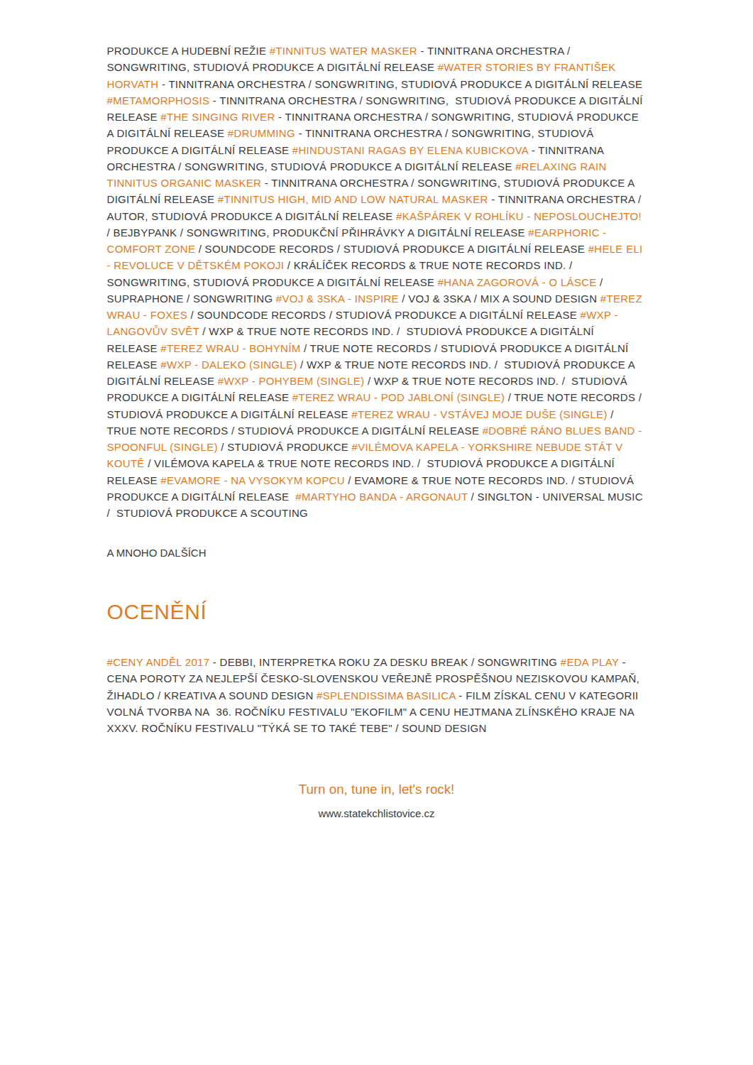PRODUKCE A HUDEBNÍ REŽIE #TINNITUS WATER MASKER - TINNITRANA ORCHESTRA / SONGWRITING, STUDIOVÁ PRODUKCE A DIGITÁLNÍ RELEASE #WATER STORIES BY FRANTIŠEK HORVATH - TINNITRANA ORCHESTRA / SONGWRITING, STUDIOVÁ PRODUKCE A DIGITÁLNÍ RELEASE #METAMORPHOSIS - TINNITRANA ORCHESTRA / SONGWRITING, STUDIOVÁ PRODUKCE A DIGITÁLNÍ RELEASE #THE SINGING RIVER - TINNITRANA ORCHESTRA / SONGWRITING, STUDIOVÁ PRODUKCE A DIGITÁLNÍ RELEASE #DRUMMING - TINNITRANA ORCHESTRA / SONGWRITING, STUDIOVÁ PRODUKCE A DIGITÁLNÍ RELEASE #HINDUSTANI RAGAS BY ELENA KUBICKOVA - TINNITRANA ORCHESTRA / SONGWRITING, STUDIOVÁ PRODUKCE A DIGITÁLNÍ RELEASE #RELAXING RAIN TINNITUS ORGANIC MASKER - TINNITRANA ORCHESTRA / SONGWRITING, STUDIOVÁ PRODUKCE A DIGITÁLNÍ RELEASE #TINNITUS HIGH, MID AND LOW NATURAL MASKER - TINNITRANA ORCHESTRA / AUTOR, STUDIOVÁ PRODUKCE A DIGITÁLNÍ RELEASE #KAŠPÁREK V ROHLÍKU - NEPOSLOUCHEJTO! / BEJBYPANK / SONGWRITING, PRODUKČNÍ PŘIHRÁVKY A DIGITÁLNÍ RELEASE #EARPHORIC - COMFORT ZONE / SOUNDCODE RECORDS / STUDIOVÁ PRODUKCE A DIGITÁLNÍ RELEASE #HELE ELI - REVOLUCE V DĚTSKÉM POKOJI / KRÁLÍČEK RECORDS & TRUE NOTE RECORDS IND. / SONGWRITING, STUDIOVÁ PRODUKCE A DIGITÁLNÍ RELEASE #HANA ZAGOROVÁ - O LÁSCE / SUPRAPHONE / SONGWRITING #VOJ & 3SKA - INSPIRE / VOJ & 3SKA / MIX A SOUND DESIGN #TEREZ WRAU - FOXES / SOUNDCODE RECORDS / STUDIOVÁ PRODUKCE A DIGITÁLNÍ RELEASE #WxP - LANGOVŮV SVĚT / WxP & TRUE NOTE RECORDS IND. / STUDIOVÁ PRODUKCE A DIGITÁLNÍ RELEASE #TEREZ WRAU - BOHYNÍM / TRUE NOTE RECORDS / STUDIOVÁ PRODUKCE A DIGITÁLNÍ RELEASE #WxP - DALEKO (SINGLE) / WxP & TRUE NOTE RECORDS IND. / STUDIOVÁ PRODUKCE A DIGITÁLNÍ RELEASE #WxP - POHYBEM (SINGLE) / WxP & TRUE NOTE RECORDS IND. / STUDIOVÁ PRODUKCE A DIGITÁLNÍ RELEASE #TEREZ WRAU - POD JABLONÍ (SINGLE) / TRUE NOTE RECORDS / STUDIOVÁ PRODUKCE A DIGITÁLNÍ RELEASE #TEREZ WRAU - VSTÁVEJ MOJE DUŠE (SINGLE) / TRUE NOTE RECORDS / STUDIOVÁ PRODUKCE A DIGITÁLNÍ RELEASE #DOBRÉ RÁNO BLUES BAND - SPOONFUL (SINGLE) / STUDIOVÁ PRODUKCE #VILÉMOVA KAPELA - YORKSHIRE NEBUDE STÁT V KOUTĚ / VILÉMOVA KAPELA & TRUE NOTE RECORDS IND. / STUDIOVÁ PRODUKCE A DIGITÁLNÍ RELEASE #EVAMORE - NA VYSOKYM KOPCU / EVAMORE & TRUE NOTE RECORDS IND. / STUDIOVÁ PRODUKCE A DIGITÁLNÍ RELEASE #MARTYHO BANDA - ARGONAUT / SINGLTON - UNIVERSAL MUSIC / STUDIOVÁ PRODUKCE A SCOUTING
A MNOHO DALŠÍCH
OCENĚNÍ
#CENY ANDĚL 2017 - DEBBI, INTERPRETKA ROKU ZA DESKU BREAK / SONGWRITING #EDA PLAY - CENA POROTY ZA NEJLEPŠÍ ČESKO-SLOVENSKOU VEŘEJNĚ PROSPĚŠNOU NEZISKOVOU KAMPAŇ, ŽIHADLO / KREATIVA A SOUND DESIGN #SPLENDISSIMA BASILICA - FILM ZÍSKAL CENU V KATEGORII VOLNÁ TVORBA NA 36. ROČNÍKU FESTIVALU "EKOFILM" A CENU HEJTMANA ZLÍNSKÉHO KRAJE NA XXXV. ROČNÍKU FESTIVALU "TÝKÁ SE TO TAKÉ TEBE" / SOUND DESIGN
Turn on, tune in, let's rock!
www.statekchlistovice.cz